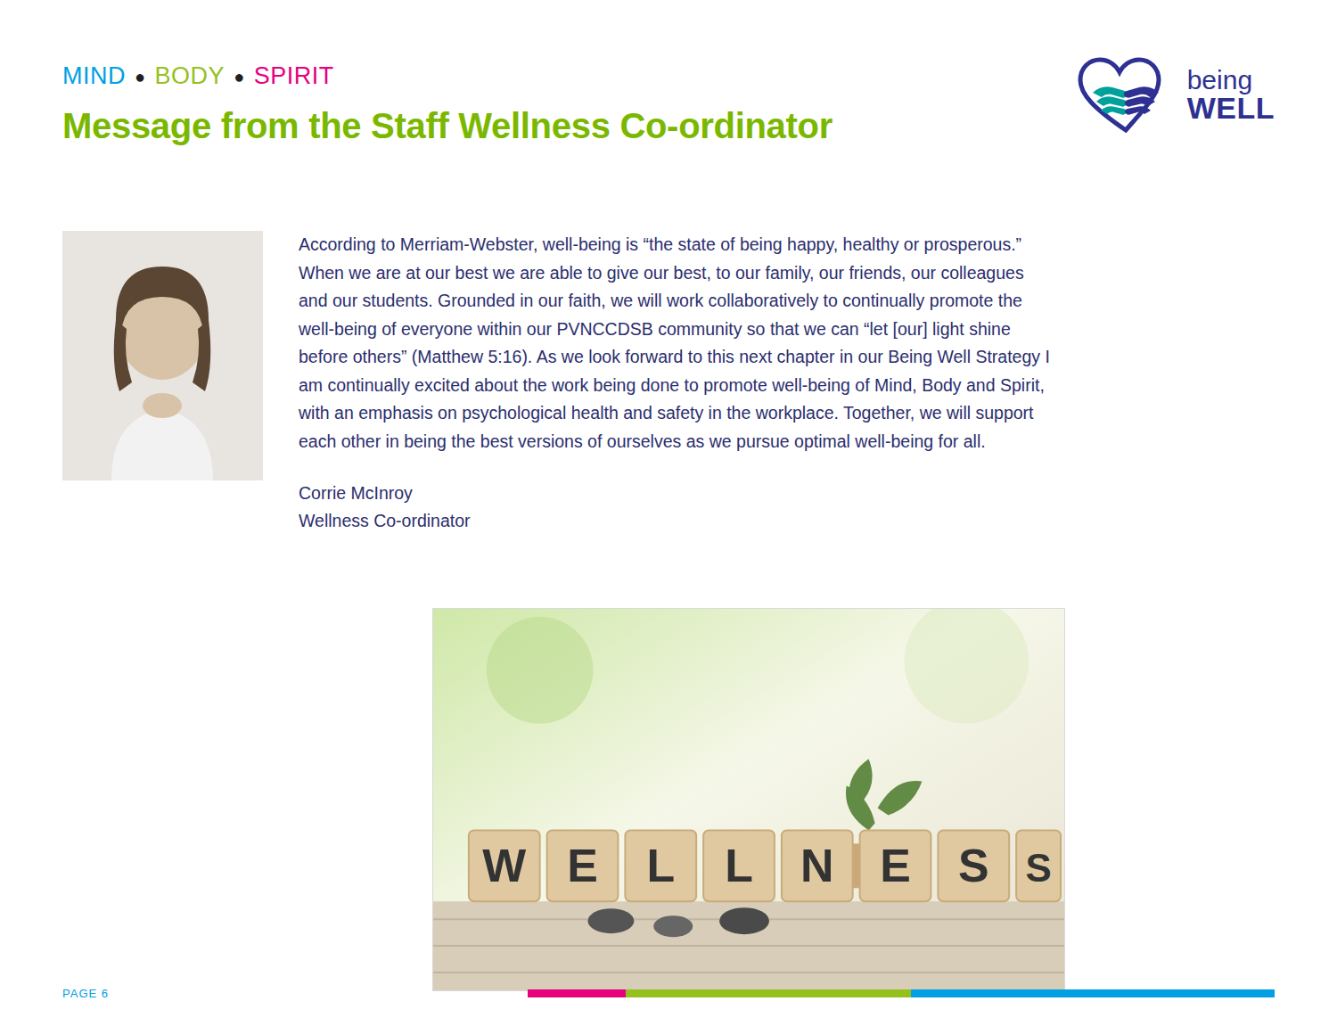MIND●BODY●SPIRIT
Message from the Staff Wellness Co-ordinator
being WELL
According to Merriam-Webster, well-being is “the state of being happy, healthy or prosperous.” When we are at our best we are able to give our best, to our family, our friends, our colleagues and our students. Grounded in our faith, we will work collaboratively to continually promote the well-being of everyone within our PVNCCDSB community so that we can “let [our] light shine before others” (Matthew 5:16). As we look forward to this next chapter in our Being Well Strategy I am continually excited about the work being done to promote well-being of Mind, Body and Spirit, with an emphasis on psychological health and safety in the workplace. Together, we will support each other in being the best versions of ourselves as we pursue optimal well-being for all.
Corrie McInroy
Wellness Co-ordinator
PAGE 6